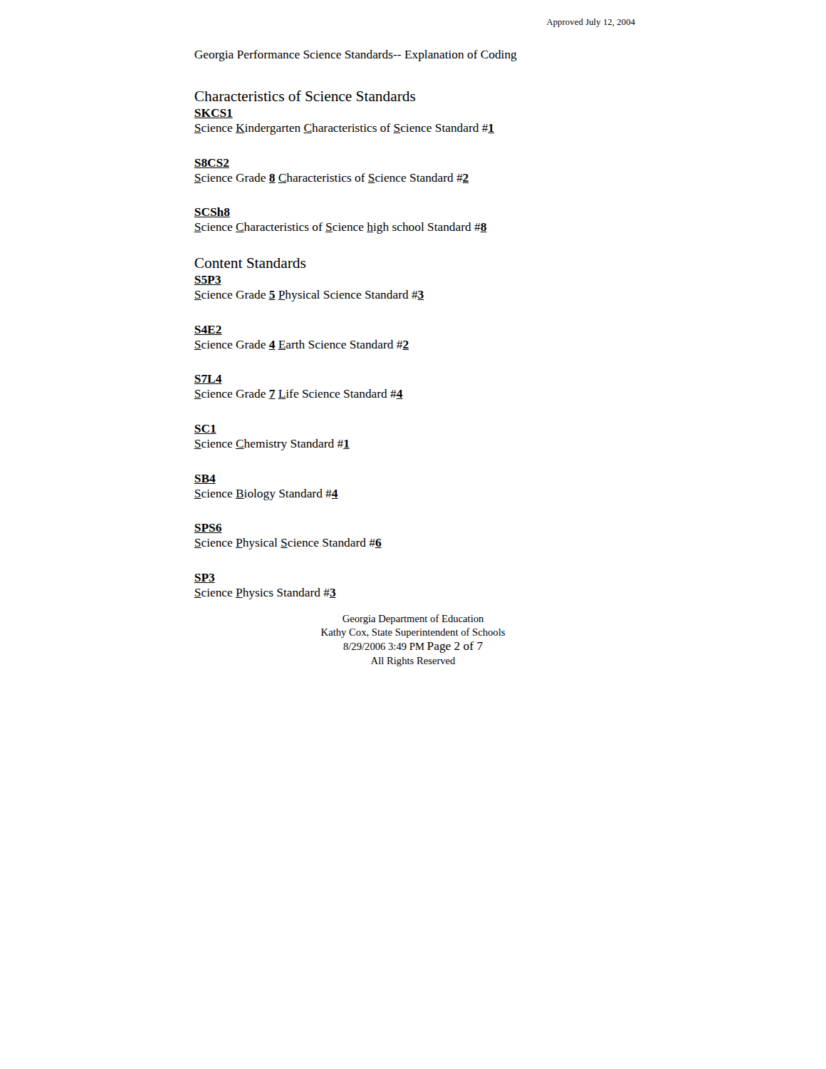Approved July 12, 2004
Georgia Performance Science Standards-- Explanation of Coding
Characteristics of Science Standards
SKCS1 Science Kindergarten Characteristics of Science Standard #1
S8CS2 Science Grade 8 Characteristics of Science Standard #2
SCSh8 Science Characteristics of Science high school Standard #8
Content Standards
S5P3 Science Grade 5 Physical Science Standard #3
S4E2 Science Grade 4 Earth Science Standard #2
S7L4 Science Grade 7 Life Science Standard #4
SC1 Science Chemistry Standard #1
SB4 Science Biology Standard #4
SPS6 Science Physical Science Standard #6
SP3 Science Physics Standard #3
Georgia Department of Education
Kathy Cox, State Superintendent of Schools
8/29/2006 3:49 PM Page 2 of 7
All Rights Reserved